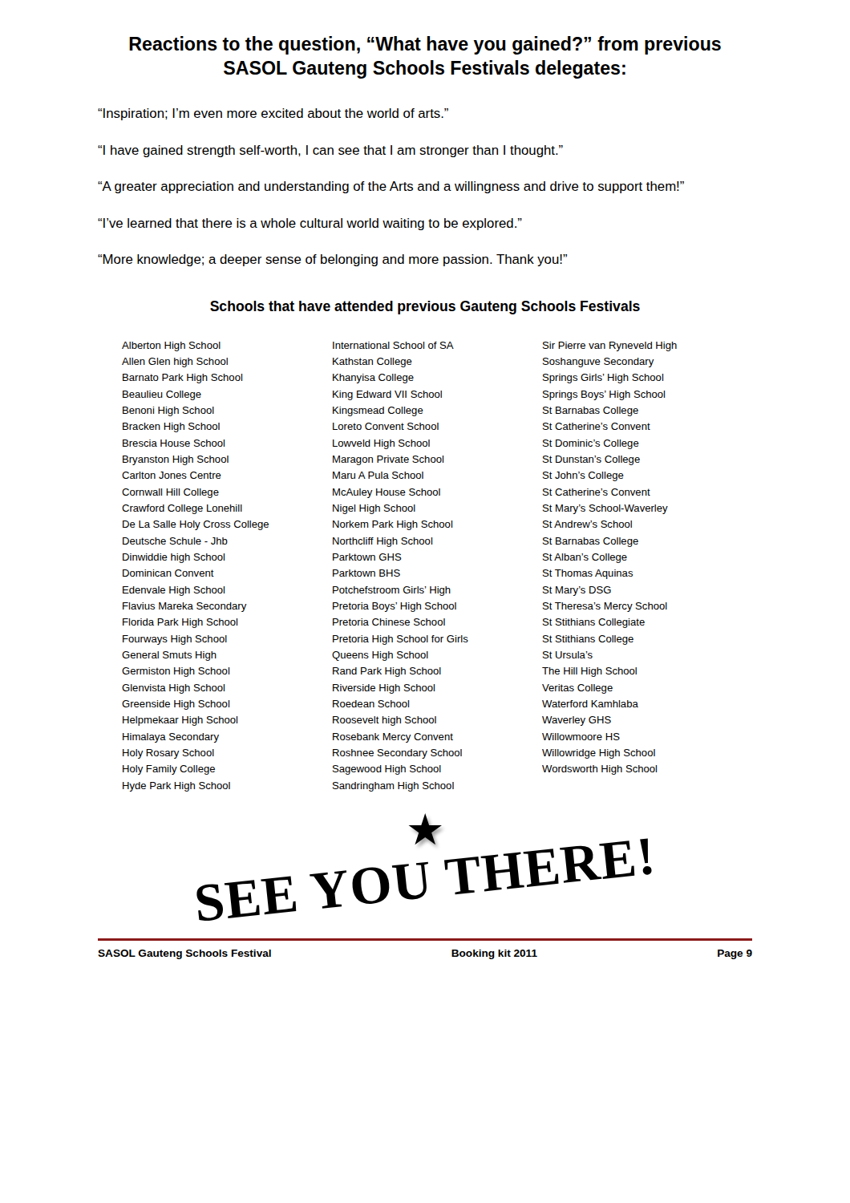Reactions to the question, “What have you gained?” from previous SASOL Gauteng Schools Festivals delegates:
“Inspiration; I’m even more excited about the world of arts.”
“I have gained strength self-worth, I can see that I am stronger than I thought.”
“A greater appreciation and understanding of the Arts and a willingness and drive to support them!”
“I’ve learned that there is a whole cultural world waiting to be explored.”
“More knowledge; a deeper sense of belonging and more passion. Thank you!”
Schools that have attended previous Gauteng Schools Festivals
Alberton High School
Allen Glen high School
Barnato Park High School
Beaulieu College
Benoni High School
Bracken High School
Brescia House School
Bryanston High School
Carlton Jones Centre
Cornwall Hill College
Crawford College Lonehill
De La Salle Holy Cross College
Deutsche Schule - Jhb
Dinwiddie high School
Dominican Convent
Edenvale High School
Flavius Mareka Secondary
Florida Park High School
Fourways High School
General Smuts High
Germiston High School
Glenvista High School
Greenside High School
Helpmekaar High School
Himalaya Secondary
Holy Rosary School
Holy Family College
Hyde Park High School
International School of SA
Kathstan College
Khanyisa College
King Edward VII School
Kingsmead College
Loreto Convent School
Lowveld High School
Maragon Private School
Maru A Pula School
McAuley House School
Nigel High School
Norkem Park High School
Northcliff High School
Parktown GHS
Parktown BHS
Potchefstroom Girls’ High
Pretoria Boys’ High School
Pretoria Chinese School
Pretoria High School for Girls
Queens High School
Rand Park High School
Riverside High School
Roedean School
Roosevelt high School
Rosebank Mercy Convent
Roshnee Secondary School
Sagewood High School
Sandringham High School
Sir Pierre van Ryneveld High
Soshanguve Secondary
Springs Girls’ High School
Springs Boys’ High School
St Barnabas College
St Catherine’s Convent
St Dominic’s College
St Dunstan’s College
St John’s College
St Catherine’s Convent
St Mary’s School-Waverley
St Andrew’s School
St Barnabas College
St Alban’s College
St Thomas Aquinas
St Mary’s DSG
St Theresa’s Mercy School
St Stithians Collegiate
St Stithians College
St Ursula’s
The Hill High School
Veritas College
Waterford Kamhlaba
Waverley GHS
Willowmoore HS
Willowridge High School
Wordsworth High School
★
SEE YOU THERE!
SASOL Gauteng Schools Festival Booking kit 2011 Page 9